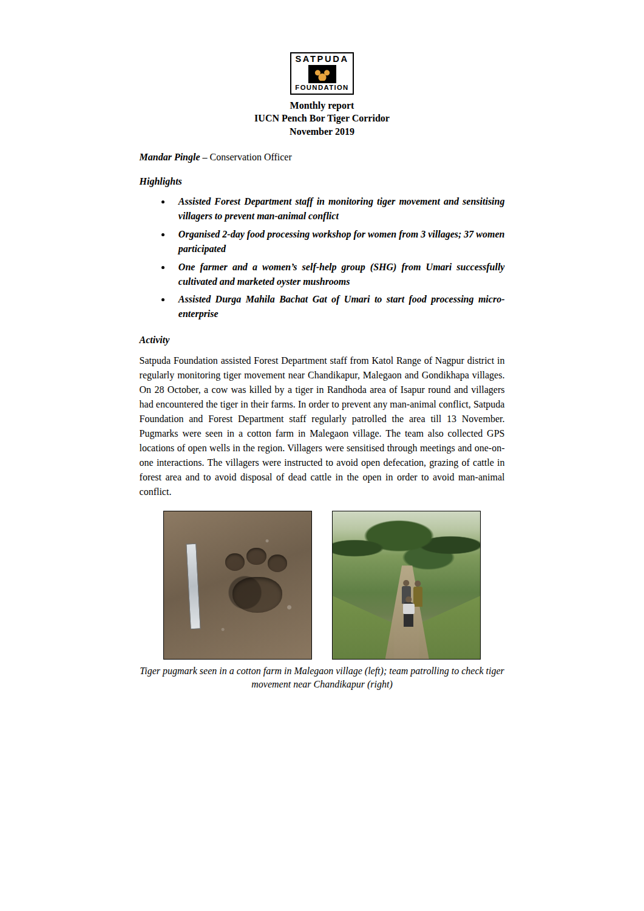SATPUDA FOUNDATION
Monthly report IUCN Pench Bor Tiger Corridor November 2019
Mandar Pingle – Conservation Officer
Highlights
Assisted Forest Department staff in monitoring tiger movement and sensitising villagers to prevent man-animal conflict
Organised 2-day food processing workshop for women from 3 villages; 37 women participated
One farmer and a women’s self-help group (SHG) from Umari successfully cultivated and marketed oyster mushrooms
Assisted Durga Mahila Bachat Gat of Umari to start food processing micro-enterprise
Activity
Satpuda Foundation assisted Forest Department staff from Katol Range of Nagpur district in regularly monitoring tiger movement near Chandikapur, Malegaon and Gondikhapa villages. On 28 October, a cow was killed by a tiger in Randhoda area of Isapur round and villagers had encountered the tiger in their farms. In order to prevent any man-animal conflict, Satpuda Foundation and Forest Department staff regularly patrolled the area till 13 November. Pugmarks were seen in a cotton farm in Malegaon village. The team also collected GPS locations of open wells in the region. Villagers were sensitised through meetings and one-on-one interactions. The villagers were instructed to avoid open defecation, grazing of cattle in forest area and to avoid disposal of dead cattle in the open in order to avoid man-animal conflict.
Tiger pugmark seen in a cotton farm in Malegaon village (left); team patrolling to check tiger movement near Chandikapur (right)